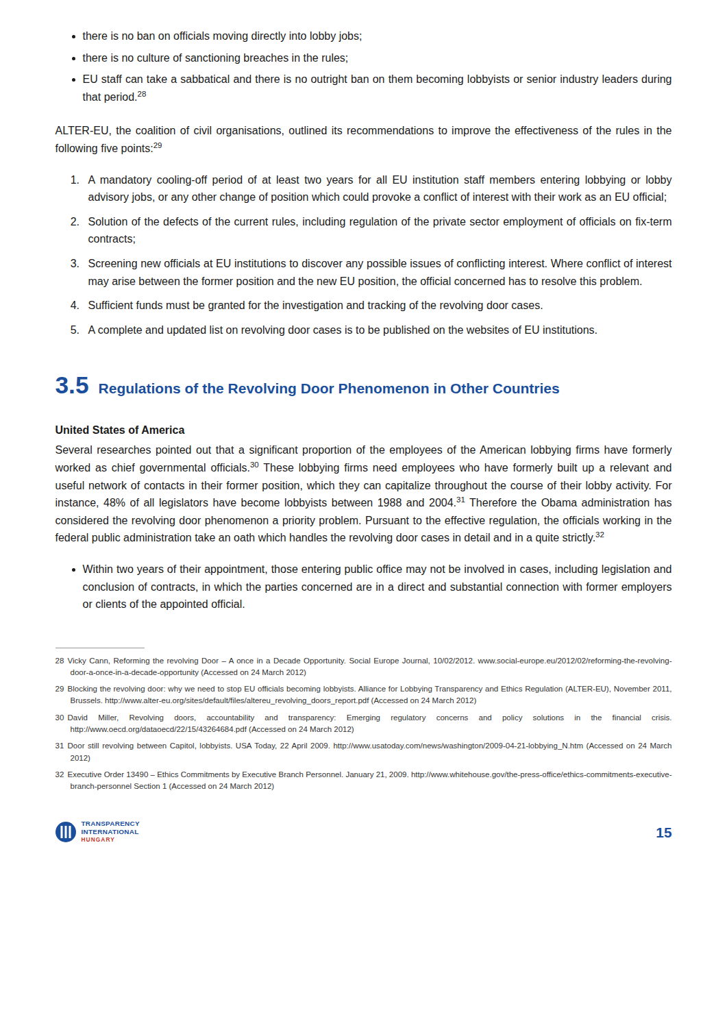there is no ban on officials moving directly into lobby jobs;
there is no culture of sanctioning breaches in the rules;
EU staff can take a sabbatical and there is no outright ban on them becoming lobbyists or senior industry leaders during that period.28
ALTER-EU, the coalition of civil organisations, outlined its recommendations to improve the effectiveness of the rules in the following five points:29
A mandatory cooling-off period of at least two years for all EU institution staff members entering lobbying or lobby advisory jobs, or any other change of position which could provoke a conflict of interest with their work as an EU official;
Solution of the defects of the current rules, including regulation of the private sector employment of officials on fix-term contracts;
Screening new officials at EU institutions to discover any possible issues of conflicting interest. Where conflict of interest may arise between the former position and the new EU position, the official concerned has to resolve this problem.
Sufficient funds must be granted for the investigation and tracking of the revolving door cases.
A complete and updated list on revolving door cases is to be published on the websites of EU institutions.
3.5 Regulations of the Revolving Door Phenomenon in Other Countries
United States of America
Several researches pointed out that a significant proportion of the employees of the American lobbying firms have formerly worked as chief governmental officials.30 These lobbying firms need employees who have formerly built up a relevant and useful network of contacts in their former position, which they can capitalize throughout the course of their lobby activity. For instance, 48% of all legislators have become lobbyists between 1988 and 2004.31 Therefore the Obama administration has considered the revolving door phenomenon a priority problem. Pursuant to the effective regulation, the officials working in the federal public administration take an oath which handles the revolving door cases in detail and in a quite strictly.32
Within two years of their appointment, those entering public office may not be involved in cases, including legislation and conclusion of contracts, in which the parties concerned are in a direct and substantial connection with former employers or clients of the appointed official.
28 Vicky Cann, Reforming the revolving Door – A once in a Decade Opportunity. Social Europe Journal, 10/02/2012. www.social-europe.eu/2012/02/reforming-the-revolving-door-a-once-in-a-decade-opportunity (Accessed on 24 March 2012)
29 Blocking the revolving door: why we need to stop EU officials becoming lobbyists. Alliance for Lobbying Transparency and Ethics Regulation (ALTER-EU), November 2011, Brussels. http://www.alter-eu.org/sites/default/files/altereu_revolving_doors_report.pdf (Accessed on 24 March 2012)
30 David Miller, Revolving doors, accountability and transparency: Emerging regulatory concerns and policy solutions in the financial crisis. http://www.oecd.org/dataoecd/22/15/43264684.pdf (Accessed on 24 March 2012)
31 Door still revolving between Capitol, lobbyists. USA Today, 22 April 2009. http://www.usatoday.com/news/washington/2009-04-21-lobbying_N.htm (Accessed on 24 March 2012)
32 Executive Order 13490 – Ethics Commitments by Executive Branch Personnel. January 21, 2009. http://www.whitehouse.gov/the-press-office/ethics-commitments-executive-branch-personnel Section 1 (Accessed on 24 March 2012)
TRANSPARENCY
INTERNATIONAL
HUNGARY
15